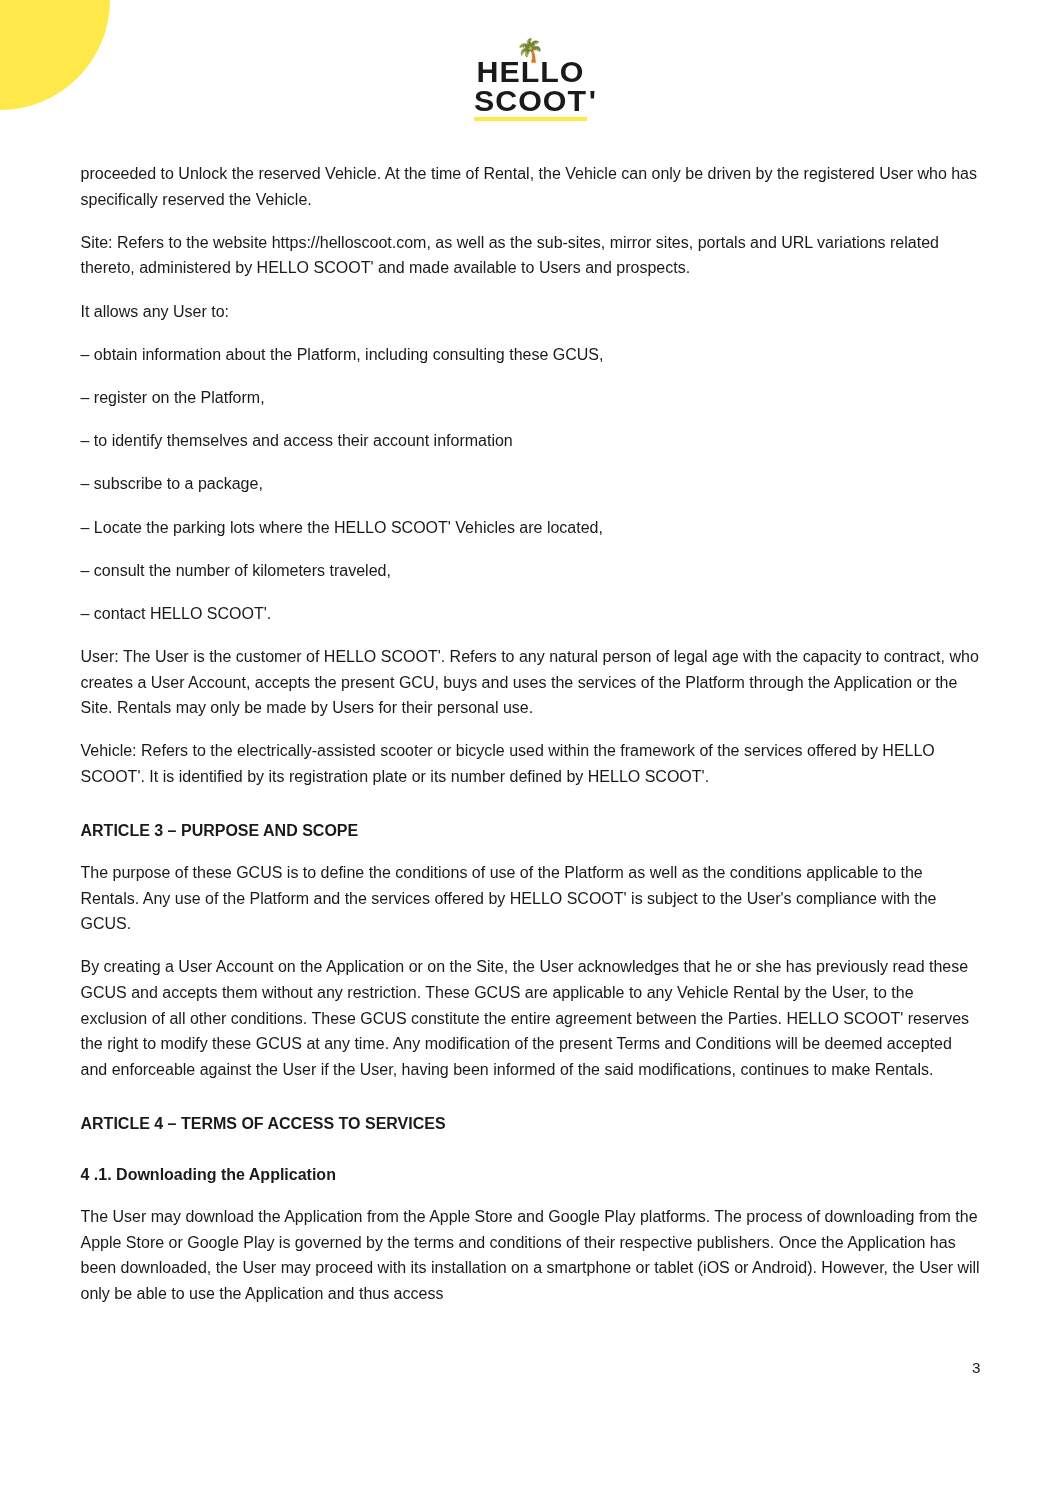🌴 HELLO SCOOT
proceeded to Unlock the reserved Vehicle. At the time of Rental, the Vehicle can only be driven by the registered User who has specifically reserved the Vehicle.
Site: Refers to the website https://helloscoot.com, as well as the sub-sites, mirror sites, portals and URL variations related thereto, administered by HELLO SCOOT' and made available to Users and prospects.
It allows any User to:
obtain information about the Platform, including consulting these GCUS,
register on the Platform,
to identify themselves and access their account information
subscribe to a package,
Locate the parking lots where the HELLO SCOOT' Vehicles are located,
consult the number of kilometers traveled,
contact HELLO SCOOT'.
User: The User is the customer of HELLO SCOOT'. Refers to any natural person of legal age with the capacity to contract, who creates a User Account, accepts the present GCU, buys and uses the services of the Platform through the Application or the Site. Rentals may only be made by Users for their personal use.
Vehicle: Refers to the electrically-assisted scooter or bicycle used within the framework of the services offered by HELLO SCOOT'. It is identified by its registration plate or its number defined by HELLO SCOOT'.
Article 3 – Purpose and Scope
The purpose of these GCUS is to define the conditions of use of the Platform as well as the conditions applicable to the Rentals. Any use of the Platform and the services offered by HELLO SCOOT' is subject to the User's compliance with the GCUS.
By creating a User Account on the Application or on the Site, the User acknowledges that he or she has previously read these GCUS and accepts them without any restriction. These GCUS are applicable to any Vehicle Rental by the User, to the exclusion of all other conditions. These GCUS constitute the entire agreement between the Parties. HELLO SCOOT' reserves the right to modify these GCUS at any time. Any modification of the present Terms and Conditions will be deemed accepted and enforceable against the User if the User, having been informed of the said modifications, continues to make Rentals.
Article 4 – Terms of Access to Services
4 .1. Downloading the Application
The User may download the Application from the Apple Store and Google Play platforms. The process of downloading from the Apple Store or Google Play is governed by the terms and conditions of their respective publishers. Once the Application has been downloaded, the User may proceed with its installation on a smartphone or tablet (iOS or Android). However, the User will only be able to use the Application and thus access
3